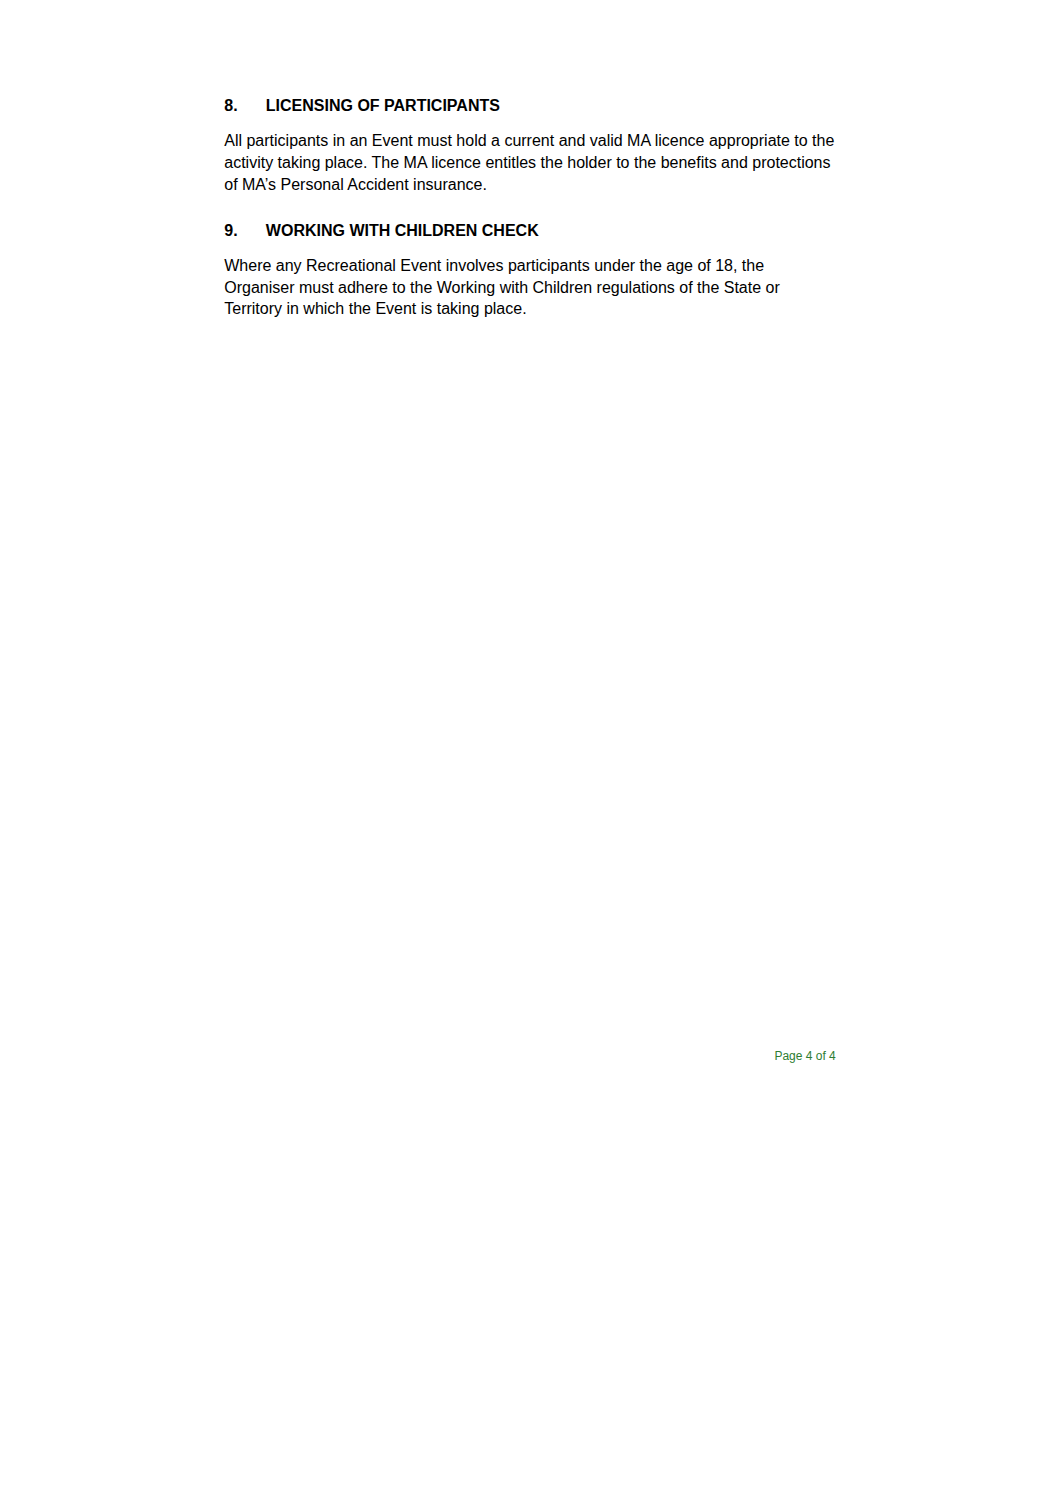8. LICENSING OF PARTICIPANTS
All participants in an Event must hold a current and valid MA licence appropriate to the activity taking place. The MA licence entitles the holder to the benefits and protections of MA’s Personal Accident insurance.
9. WORKING WITH CHILDREN CHECK
Where any Recreational Event involves participants under the age of 18, the Organiser must adhere to the Working with Children regulations of the State or Territory in which the Event is taking place.
Page 4 of 4